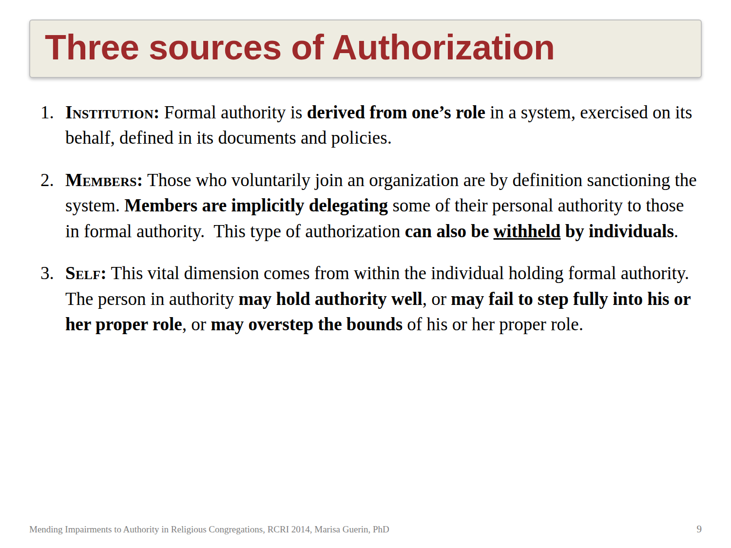Three sources of Authorization
Institution: Formal authority is derived from one’s role in a system, exercised on its behalf, defined in its documents and policies.
Members: Those who voluntarily join an organization are by definition sanctioning the system. Members are implicitly delegating some of their personal authority to those in formal authority. This type of authorization can also be withheld by individuals.
Self: This vital dimension comes from within the individual holding formal authority. The person in authority may hold authority well, or may fail to step fully into his or her proper role, or may overstep the bounds of his or her proper role.
Mending Impairments to Authority in Religious Congregations, RCRI 2014, Marisa Guerin, PhD 9